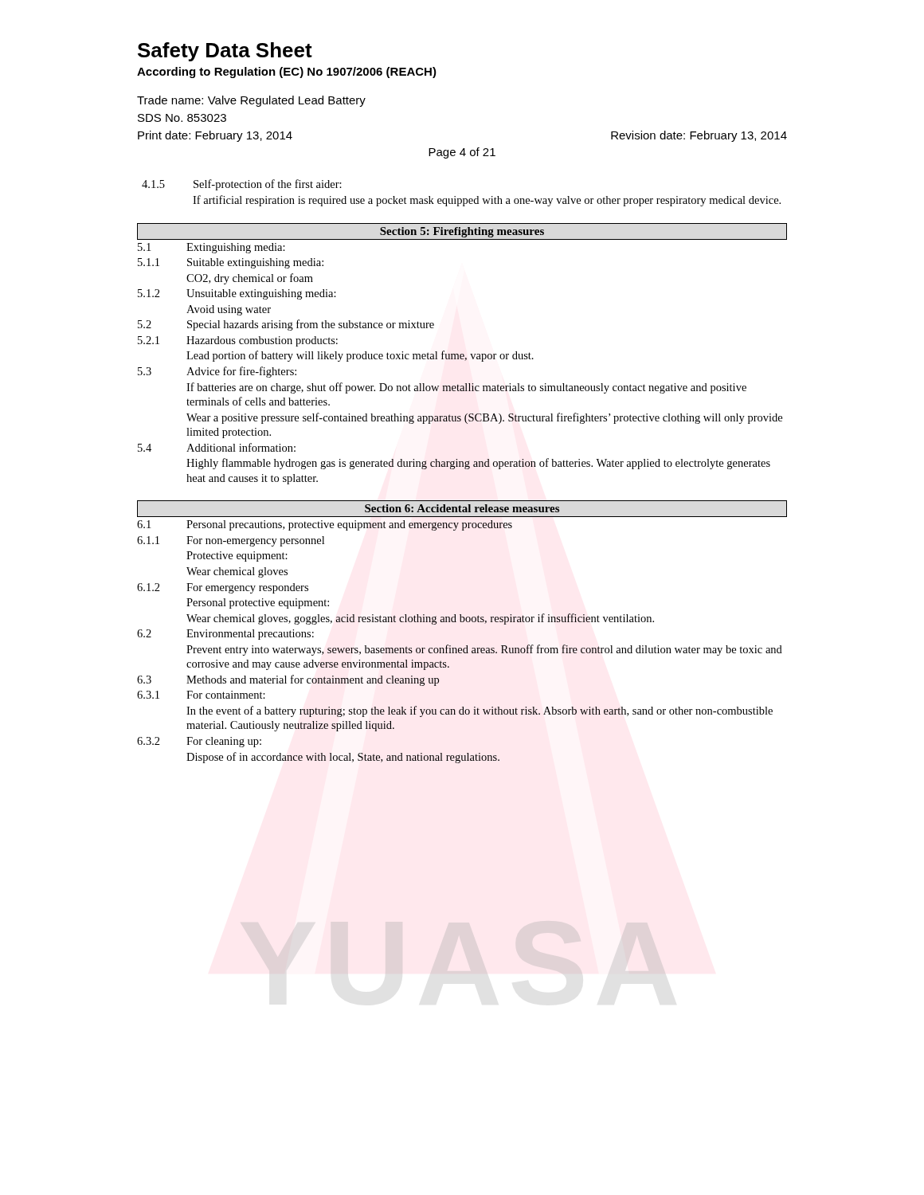YUASA
Safety Data Sheet
According to Regulation (EC) No 1907/2006 (REACH)
Trade name: Valve Regulated Lead Battery
SDS No. 853023
Print date: February 13, 2014 Revision date: February 13, 2014
Page 4 of 21
| 4.1.5 | Self-protection of the first aider: |
| | If artificial respiration is required use a pocket mask equipped with a one-way valve or other proper respiratory medical device. |
Section 5: Firefighting measures
| 5.1 | Extinguishing media: |
| 5.1.1 | Suitable extinguishing media: |
| | CO2, dry chemical or foam |
| 5.1.2 | Unsuitable extinguishing media: |
| | Avoid using water |
| 5.2 | Special hazards arising from the substance or mixture |
| 5.2.1 | Hazardous combustion products: |
| | Lead portion of battery will likely produce toxic metal fume, vapor or dust. |
| 5.3 | Advice for fire-fighters: |
| | If batteries are on charge, shut off power. Do not allow metallic materials to simultaneously contact negative and positive terminals of cells and batteries. |
| | Wear a positive pressure self-contained breathing apparatus (SCBA). Structural firefighters’ protective clothing will only provide limited protection. |
| 5.4 | Additional information: |
| | Highly flammable hydrogen gas is generated during charging and operation of batteries. Water applied to electrolyte generates heat and causes it to splatter. |
Section 6: Accidental release measures
| 6.1 | Personal precautions, protective equipment and emergency procedures |
| 6.1.1 | For non-emergency personnel |
| | Protective equipment: |
| | Wear chemical gloves |
| 6.1.2 | For emergency responders |
| | Personal protective equipment: |
| | Wear chemical gloves, goggles, acid resistant clothing and boots, respirator if insufficient ventilation. |
| 6.2 | Environmental precautions: |
| | Prevent entry into waterways, sewers, basements or confined areas. Runoff from fire control and dilution water may be toxic and corrosive and may cause adverse environmental impacts. |
| 6.3 | Methods and material for containment and cleaning up |
| 6.3.1 | For containment: |
| | In the event of a battery rupturing; stop the leak if you can do it without risk. Absorb with earth, sand or other non-combustible material. Cautiously neutralize spilled liquid. |
| 6.3.2 | For cleaning up: |
| | Dispose of in accordance with local, State, and national regulations. |